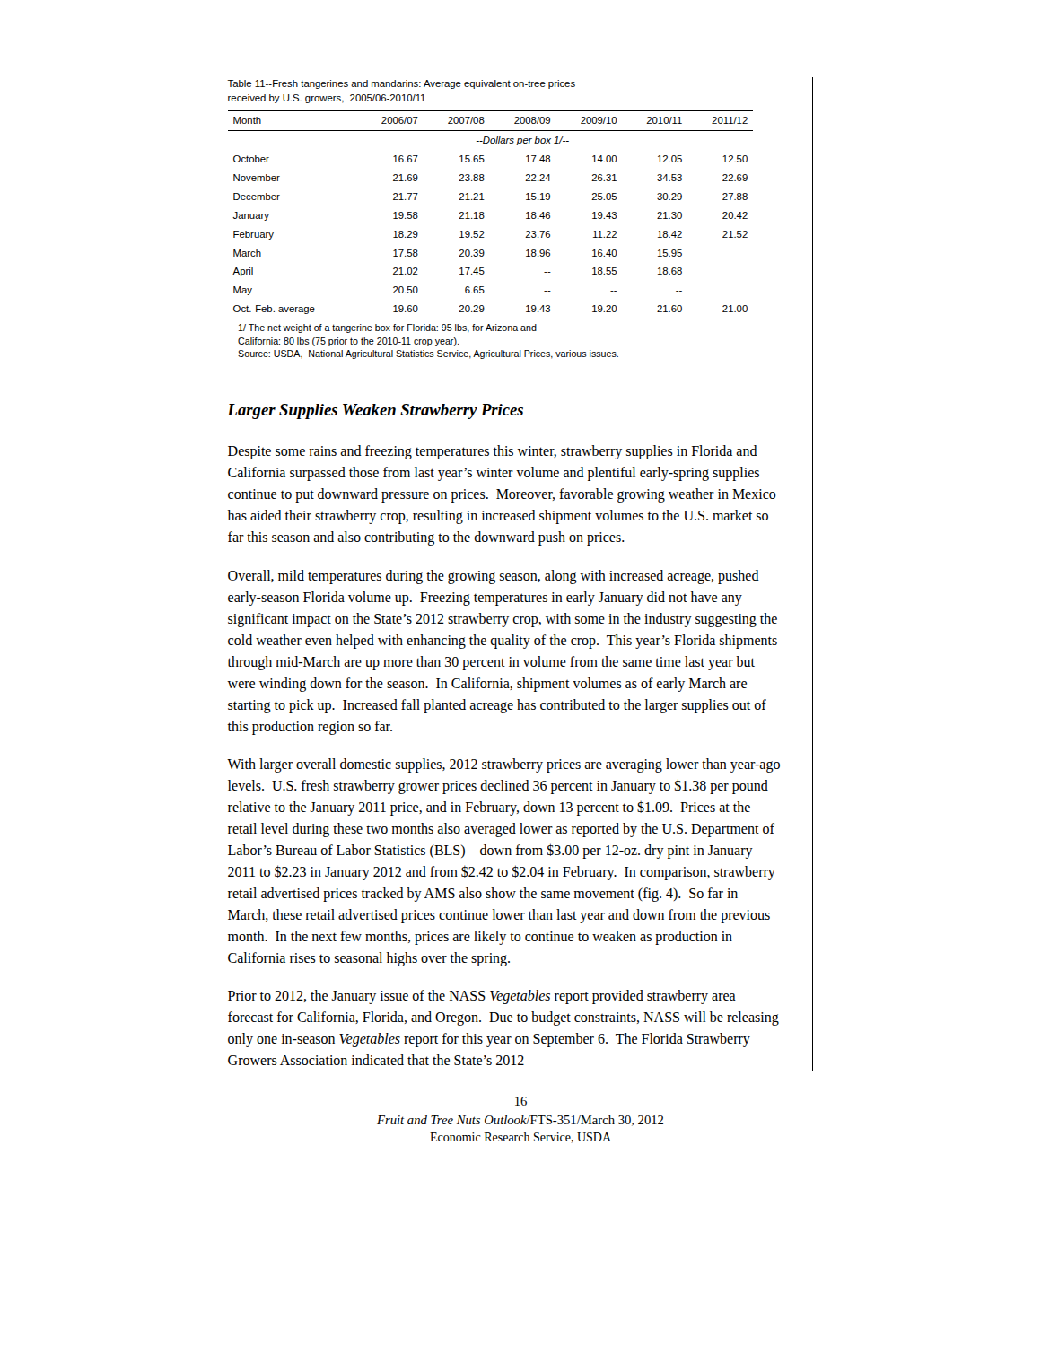Table 11--Fresh tangerines and mandarins: Average equivalent on-tree prices received by U.S. growers, 2005/06-2010/11
| Month | 2006/07 | 2007/08 | 2008/09 | 2009/10 | 2010/11 | 2011/12 |
| --- | --- | --- | --- | --- | --- | --- |
| | --Dollars per box 1/-- | |
| October | 16.67 | 15.65 | 17.48 | 14.00 | 12.05 | 12.50 |
| November | 21.69 | 23.88 | 22.24 | 26.31 | 34.53 | 22.69 |
| December | 21.77 | 21.21 | 15.19 | 25.05 | 30.29 | 27.88 |
| January | 19.58 | 21.18 | 18.46 | 19.43 | 21.30 | 20.42 |
| February | 18.29 | 19.52 | 23.76 | 11.22 | 18.42 | 21.52 |
| March | 17.58 | 20.39 | 18.96 | 16.40 | 15.95 | |
| April | 21.02 | 17.45 | -- | 18.55 | 18.68 | |
| May | 20.50 | 6.65 | -- | -- | -- | |
| Oct.-Feb. average | 19.60 | 20.29 | 19.43 | 19.20 | 21.60 | 21.00 |
1/ The net weight of a tangerine box for Florida: 95 lbs, for Arizona and
California: 80 lbs (75 prior to the 2010-11 crop year).
Source: USDA, National Agricultural Statistics Service, Agricultural Prices, various issues.
Larger Supplies Weaken Strawberry Prices
Despite some rains and freezing temperatures this winter, strawberry supplies in Florida and California surpassed those from last year’s winter volume and plentiful early-spring supplies continue to put downward pressure on prices. Moreover, favorable growing weather in Mexico has aided their strawberry crop, resulting in increased shipment volumes to the U.S. market so far this season and also contributing to the downward push on prices.
Overall, mild temperatures during the growing season, along with increased acreage, pushed early-season Florida volume up. Freezing temperatures in early January did not have any significant impact on the State’s 2012 strawberry crop, with some in the industry suggesting the cold weather even helped with enhancing the quality of the crop. This year’s Florida shipments through mid-March are up more than 30 percent in volume from the same time last year but were winding down for the season. In California, shipment volumes as of early March are starting to pick up. Increased fall planted acreage has contributed to the larger supplies out of this production region so far.
With larger overall domestic supplies, 2012 strawberry prices are averaging lower than year-ago levels. U.S. fresh strawberry grower prices declined 36 percent in January to $1.38 per pound relative to the January 2011 price, and in February, down 13 percent to $1.09. Prices at the retail level during these two months also averaged lower as reported by the U.S. Department of Labor’s Bureau of Labor Statistics (BLS)—down from $3.00 per 12-oz. dry pint in January 2011 to $2.23 in January 2012 and from $2.42 to $2.04 in February. In comparison, strawberry retail advertised prices tracked by AMS also show the same movement (fig. 4). So far in March, these retail advertised prices continue lower than last year and down from the previous month. In the next few months, prices are likely to continue to weaken as production in California rises to seasonal highs over the spring.
Prior to 2012, the January issue of the NASS Vegetables report provided strawberry area forecast for California, Florida, and Oregon. Due to budget constraints, NASS will be releasing only one in-season Vegetables report for this year on September 6. The Florida Strawberry Growers Association indicated that the State’s 2012
16
Fruit and Tree Nuts Outlook/FTS-351/March 30, 2012
Economic Research Service, USDA